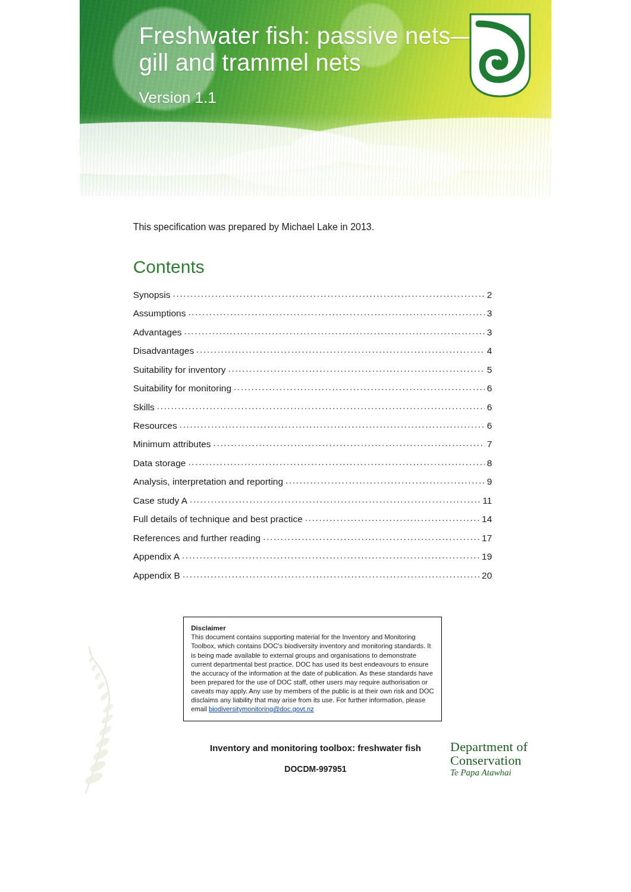Freshwater fish: passive nets—
gill and trammel nets
Version 1.1
This specification was prepared by Michael Lake in 2013.
Contents
Synopsis................................................................................................................................. 2
Assumptions......................................................................................................................... 3
Advantages........................................................................................................................... 3
Disadvantages..................................................................................................................... 4
Suitability for inventory....................................................................................................... 5
Suitability for monitoring..................................................................................................... 6
Skills....................................................................................................................................... 6
Resources............................................................................................................................. 6
Minimum attributes............................................................................................................. 7
Data storage......................................................................................................................... 8
Analysis, interpretation and reporting....................................................................... 9
Case study A....................................................................................................................... 11
Full details of technique and best practice................................................................. 14
References and further reading................................................................................. 17
Appendix A......................................................................................................................... 19
Appendix B......................................................................................................................... 20
Disclaimer
This document contains supporting material for the Inventory and Monitoring Toolbox, which contains DOC’s biodiversity inventory and monitoring standards. It is being made available to external groups and organisations to demonstrate current departmental best practice. DOC has used its best endeavours to ensure the accuracy of the information at the date of publication. As these standards have been prepared for the use of DOC staff, other users may require authorisation or caveats may apply. Any use by members of the public is at their own risk and DOC disclaims any liability that may arise from its use. For further information, please email biodiversitymonitoring@doc.govt.nz
Inventory and monitoring toolbox: freshwater fish
DOCDM-997951
Department of
Conservation
Te Papa Atawhai